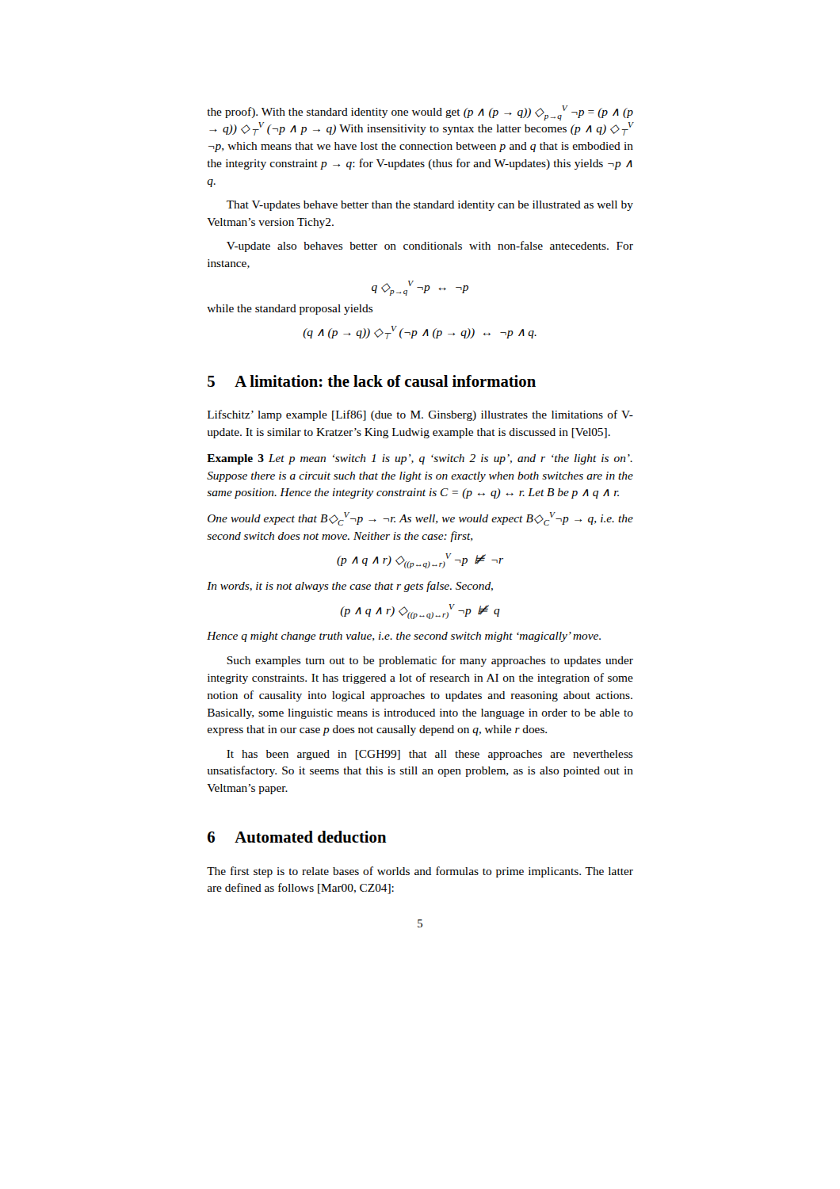the proof). With the standard identity one would get (p ∧ (p → q)) ◇p→qV ¬p = (p ∧ (p → q)) ◇⊤V (¬p ∧ p → q) With insensitivity to syntax the latter becomes (p ∧ q) ◇⊤V ¬p, which means that we have lost the connection between p and q that is embodied in the integrity constraint p → q: for V-updates (thus for and W-updates) this yields ¬p ∧ q.
That V-updates behave better than the standard identity can be illustrated as well by Veltman’s version Tichy2.
V-update also behaves better on conditionals with non-false antecedents. For instance,
q ◇p→qV ¬p ↔ ¬p
while the standard proposal yields
(q ∧ (p → q)) ◇⊤V (¬p ∧ (p → q)) ↔ ¬p ∧ q.
5 A limitation: the lack of causal information
Lifschitz’ lamp example [Lif86] (due to M. Ginsberg) illustrates the limitations of V-update. It is similar to Kratzer’s King Ludwig example that is discussed in [Vel05].
Example 3 Let p mean ‘switch 1 is up’, q ‘switch 2 is up’, and r ‘the light is on’. Suppose there is a circuit such that the light is on exactly when both switches are in the same position. Hence the integrity constraint is C = (p ↔ q) ↔ r. Let B be p ∧ q ∧ r.
One would expect that B◇CV¬p → ¬r. As well, we would expect B◇CV¬p → q, i.e. the second switch does not move. Neither is the case: first,
(p ∧ q ∧ r) ◇((p↔q)↔r)V ¬p ⊭̸ ¬r
In words, it is not always the case that r gets false. Second,
(p ∧ q ∧ r) ◇((p↔q)↔r)V ¬p ⊭̸ q
Hence q might change truth value, i.e. the second switch might ‘magically’ move.
Such examples turn out to be problematic for many approaches to updates under integrity constraints. It has triggered a lot of research in AI on the integration of some notion of causality into logical approaches to updates and reasoning about actions. Basically, some linguistic means is introduced into the language in order to be able to express that in our case p does not causally depend on q, while r does.
It has been argued in [CGH99] that all these approaches are nevertheless unsatisfactory. So it seems that this is still an open problem, as is also pointed out in Veltman’s paper.
6 Automated deduction
The first step is to relate bases of worlds and formulas to prime implicants. The latter are defined as follows [Mar00, CZ04]:
5